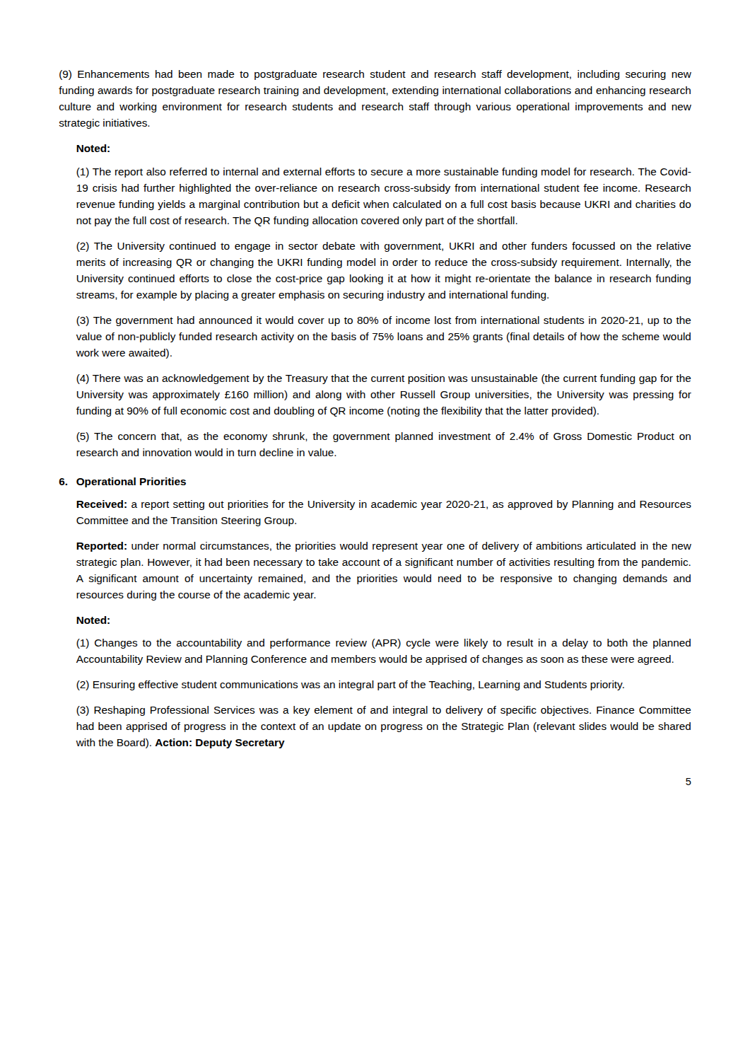(9) Enhancements had been made to postgraduate research student and research staff development, including securing new funding awards for postgraduate research training and development, extending international collaborations and enhancing research culture and working environment for research students and research staff through various operational improvements and new strategic initiatives.
Noted:
(1) The report also referred to internal and external efforts to secure a more sustainable funding model for research. The Covid-19 crisis had further highlighted the over-reliance on research cross-subsidy from international student fee income. Research revenue funding yields a marginal contribution but a deficit when calculated on a full cost basis because UKRI and charities do not pay the full cost of research. The QR funding allocation covered only part of the shortfall.
(2) The University continued to engage in sector debate with government, UKRI and other funders focussed on the relative merits of increasing QR or changing the UKRI funding model in order to reduce the cross-subsidy requirement. Internally, the University continued efforts to close the cost-price gap looking it at how it might re-orientate the balance in research funding streams, for example by placing a greater emphasis on securing industry and international funding.
(3) The government had announced it would cover up to 80% of income lost from international students in 2020-21, up to the value of non-publicly funded research activity on the basis of 75% loans and 25% grants (final details of how the scheme would work were awaited).
(4) There was an acknowledgement by the Treasury that the current position was unsustainable (the current funding gap for the University was approximately £160 million) and along with other Russell Group universities, the University was pressing for funding at 90% of full economic cost and doubling of QR income (noting the flexibility that the latter provided).
(5) The concern that, as the economy shrunk, the government planned investment of 2.4% of Gross Domestic Product on research and innovation would in turn decline in value.
6. Operational Priorities
Received: a report setting out priorities for the University in academic year 2020-21, as approved by Planning and Resources Committee and the Transition Steering Group.
Reported: under normal circumstances, the priorities would represent year one of delivery of ambitions articulated in the new strategic plan. However, it had been necessary to take account of a significant number of activities resulting from the pandemic. A significant amount of uncertainty remained, and the priorities would need to be responsive to changing demands and resources during the course of the academic year.
Noted:
(1) Changes to the accountability and performance review (APR) cycle were likely to result in a delay to both the planned Accountability Review and Planning Conference and members would be apprised of changes as soon as these were agreed.
(2) Ensuring effective student communications was an integral part of the Teaching, Learning and Students priority.
(3) Reshaping Professional Services was a key element of and integral to delivery of specific objectives. Finance Committee had been apprised of progress in the context of an update on progress on the Strategic Plan (relevant slides would be shared with the Board). Action: Deputy Secretary
5